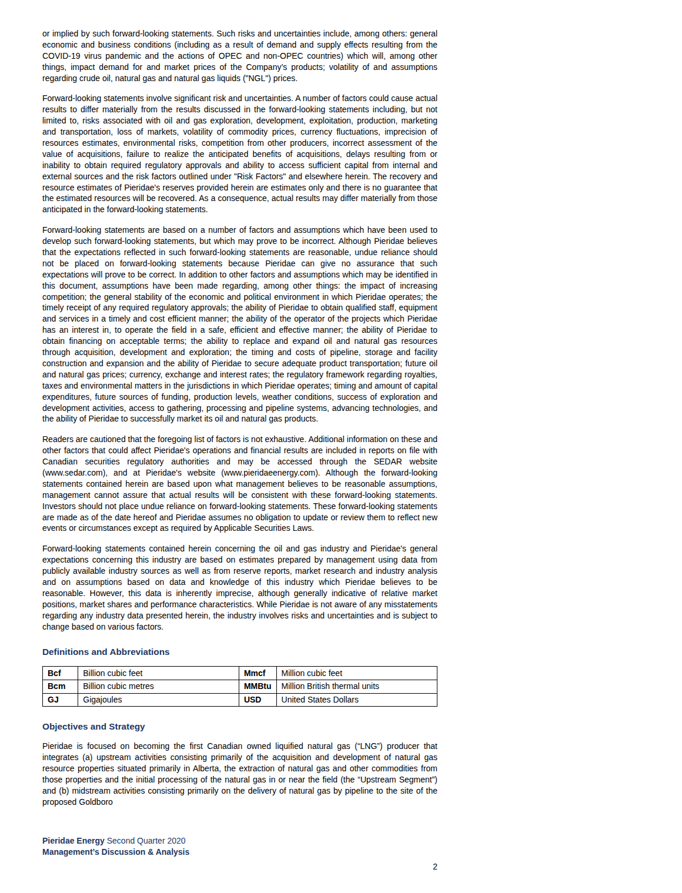or implied by such forward-looking statements. Such risks and uncertainties include, among others: general economic and business conditions (including as a result of demand and supply effects resulting from the COVID-19 virus pandemic and the actions of OPEC and non-OPEC countries) which will, among other things, impact demand for and market prices of the Company’s products; volatility of and assumptions regarding crude oil, natural gas and natural gas liquids ("NGL") prices.
Forward-looking statements involve significant risk and uncertainties. A number of factors could cause actual results to differ materially from the results discussed in the forward-looking statements including, but not limited to, risks associated with oil and gas exploration, development, exploitation, production, marketing and transportation, loss of markets, volatility of commodity prices, currency fluctuations, imprecision of resources estimates, environmental risks, competition from other producers, incorrect assessment of the value of acquisitions, failure to realize the anticipated benefits of acquisitions, delays resulting from or inability to obtain required regulatory approvals and ability to access sufficient capital from internal and external sources and the risk factors outlined under "Risk Factors" and elsewhere herein. The recovery and resource estimates of Pieridae's reserves provided herein are estimates only and there is no guarantee that the estimated resources will be recovered. As a consequence, actual results may differ materially from those anticipated in the forward-looking statements.
Forward-looking statements are based on a number of factors and assumptions which have been used to develop such forward-looking statements, but which may prove to be incorrect. Although Pieridae believes that the expectations reflected in such forward-looking statements are reasonable, undue reliance should not be placed on forward-looking statements because Pieridae can give no assurance that such expectations will prove to be correct. In addition to other factors and assumptions which may be identified in this document, assumptions have been made regarding, among other things: the impact of increasing competition; the general stability of the economic and political environment in which Pieridae operates; the timely receipt of any required regulatory approvals; the ability of Pieridae to obtain qualified staff, equipment and services in a timely and cost efficient manner; the ability of the operator of the projects which Pieridae has an interest in, to operate the field in a safe, efficient and effective manner; the ability of Pieridae to obtain financing on acceptable terms; the ability to replace and expand oil and natural gas resources through acquisition, development and exploration; the timing and costs of pipeline, storage and facility construction and expansion and the ability of Pieridae to secure adequate product transportation; future oil and natural gas prices; currency, exchange and interest rates; the regulatory framework regarding royalties, taxes and environmental matters in the jurisdictions in which Pieridae operates; timing and amount of capital expenditures, future sources of funding, production levels, weather conditions, success of exploration and development activities, access to gathering, processing and pipeline systems, advancing technologies, and the ability of Pieridae to successfully market its oil and natural gas products.
Readers are cautioned that the foregoing list of factors is not exhaustive. Additional information on these and other factors that could affect Pieridae's operations and financial results are included in reports on file with Canadian securities regulatory authorities and may be accessed through the SEDAR website (www.sedar.com), and at Pieridae's website (www.pieridaeenergy.com). Although the forward-looking statements contained herein are based upon what management believes to be reasonable assumptions, management cannot assure that actual results will be consistent with these forward-looking statements. Investors should not place undue reliance on forward-looking statements. These forward-looking statements are made as of the date hereof and Pieridae assumes no obligation to update or review them to reflect new events or circumstances except as required by Applicable Securities Laws.
Forward-looking statements contained herein concerning the oil and gas industry and Pieridae's general expectations concerning this industry are based on estimates prepared by management using data from publicly available industry sources as well as from reserve reports, market research and industry analysis and on assumptions based on data and knowledge of this industry which Pieridae believes to be reasonable. However, this data is inherently imprecise, although generally indicative of relative market positions, market shares and performance characteristics. While Pieridae is not aware of any misstatements regarding any industry data presented herein, the industry involves risks and uncertainties and is subject to change based on various factors.
Definitions and Abbreviations
| Bcf | Billion cubic feet | Mmcf | Million cubic feet |
| Bcm | Billion cubic metres | MMBtu | Million British thermal units |
| GJ | Gigajoules | USD | United States Dollars |
Objectives and Strategy
Pieridae is focused on becoming the first Canadian owned liquified natural gas (“LNG”) producer that integrates (a) upstream activities consisting primarily of the acquisition and development of natural gas resource properties situated primarily in Alberta, the extraction of natural gas and other commodities from those properties and the initial processing of the natural gas in or near the field (the “Upstream Segment”) and (b) midstream activities consisting primarily on the delivery of natural gas by pipeline to the site of the proposed Goldboro
Pieridae Energy Second Quarter 2020
Management’s Discussion & Analysis
2